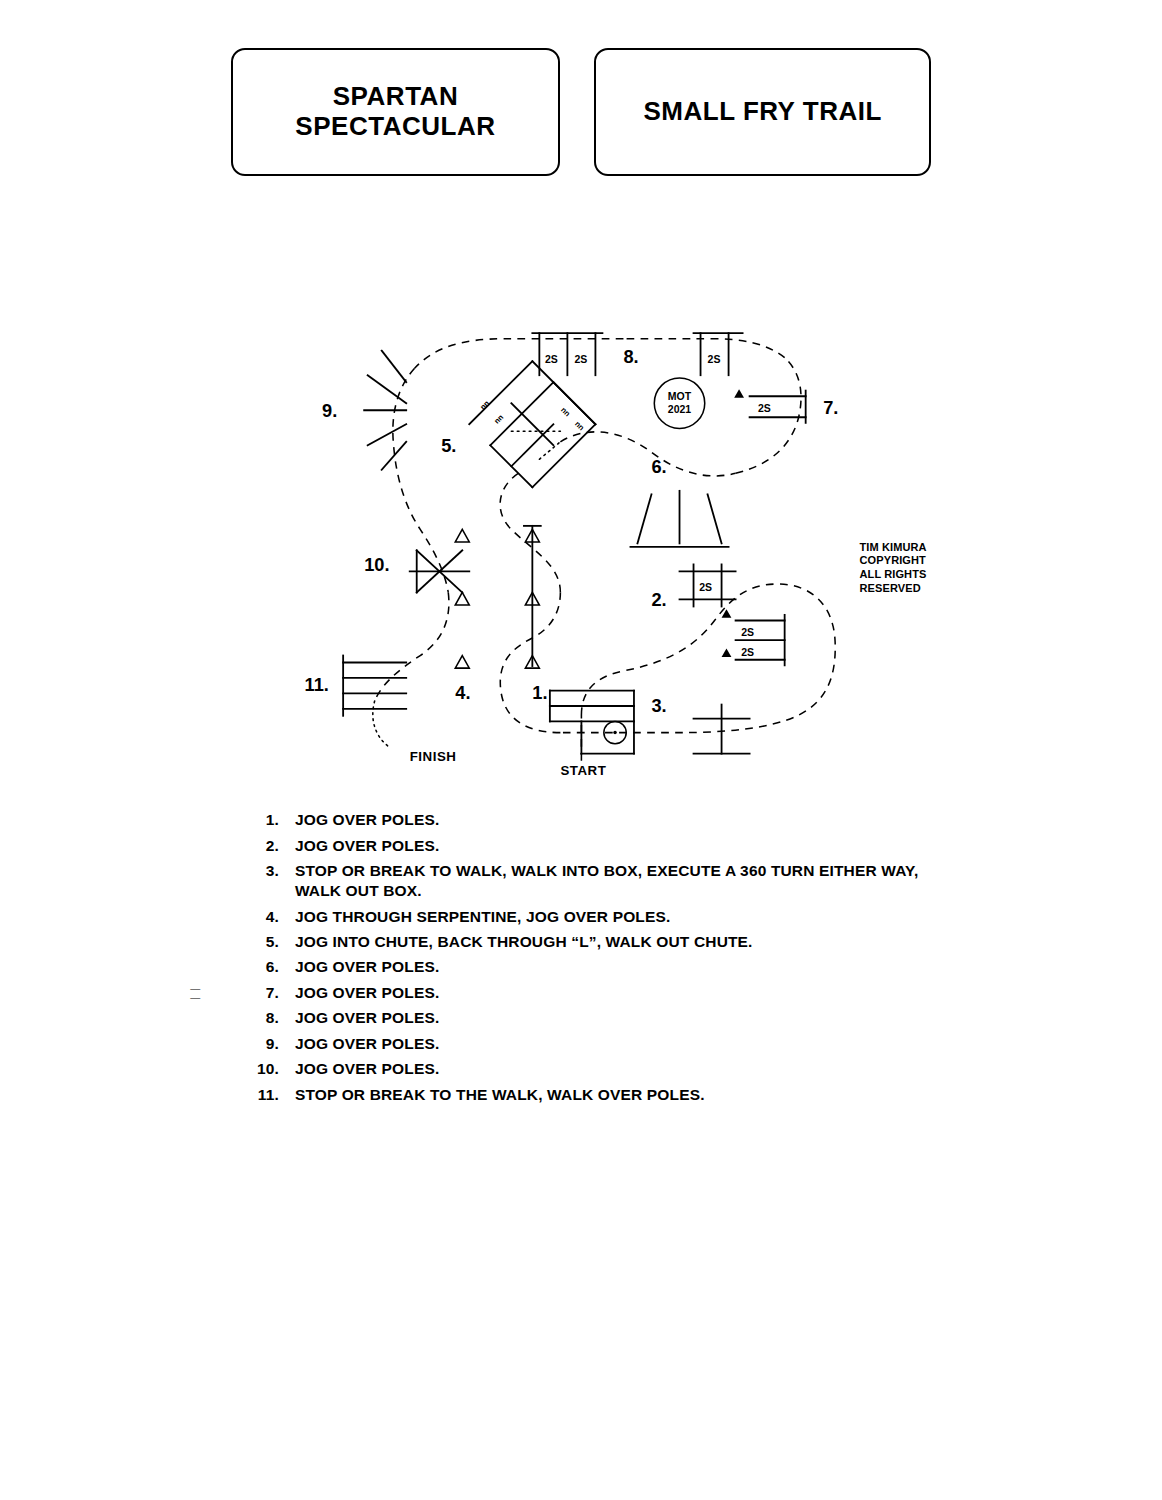SPARTAN
SPECTACULAR
SMALL FRY TRAIL
TIM KIMURA
COPYRIGHT
ALL RIGHTS
RESERVED
1. 2S 2. 2S 2S 3. 4. nn nn nn nn 5. 6. 2S 7. 2S 2S 8. 2S 9. 10. 11. MOT 2021 FINISH START
—
—
JOG OVER POLES.
JOG OVER POLES.
STOP OR BREAK TO WALK, WALK INTO BOX, EXECUTE A 360 TURN EITHER WAY, WALK OUT BOX.
JOG THROUGH SERPENTINE, JOG OVER POLES.
JOG INTO CHUTE, BACK THROUGH “L”, WALK OUT CHUTE.
JOG OVER POLES.
JOG OVER POLES.
JOG OVER POLES.
JOG OVER POLES.
JOG OVER POLES.
STOP OR BREAK TO THE WALK, WALK OVER POLES.